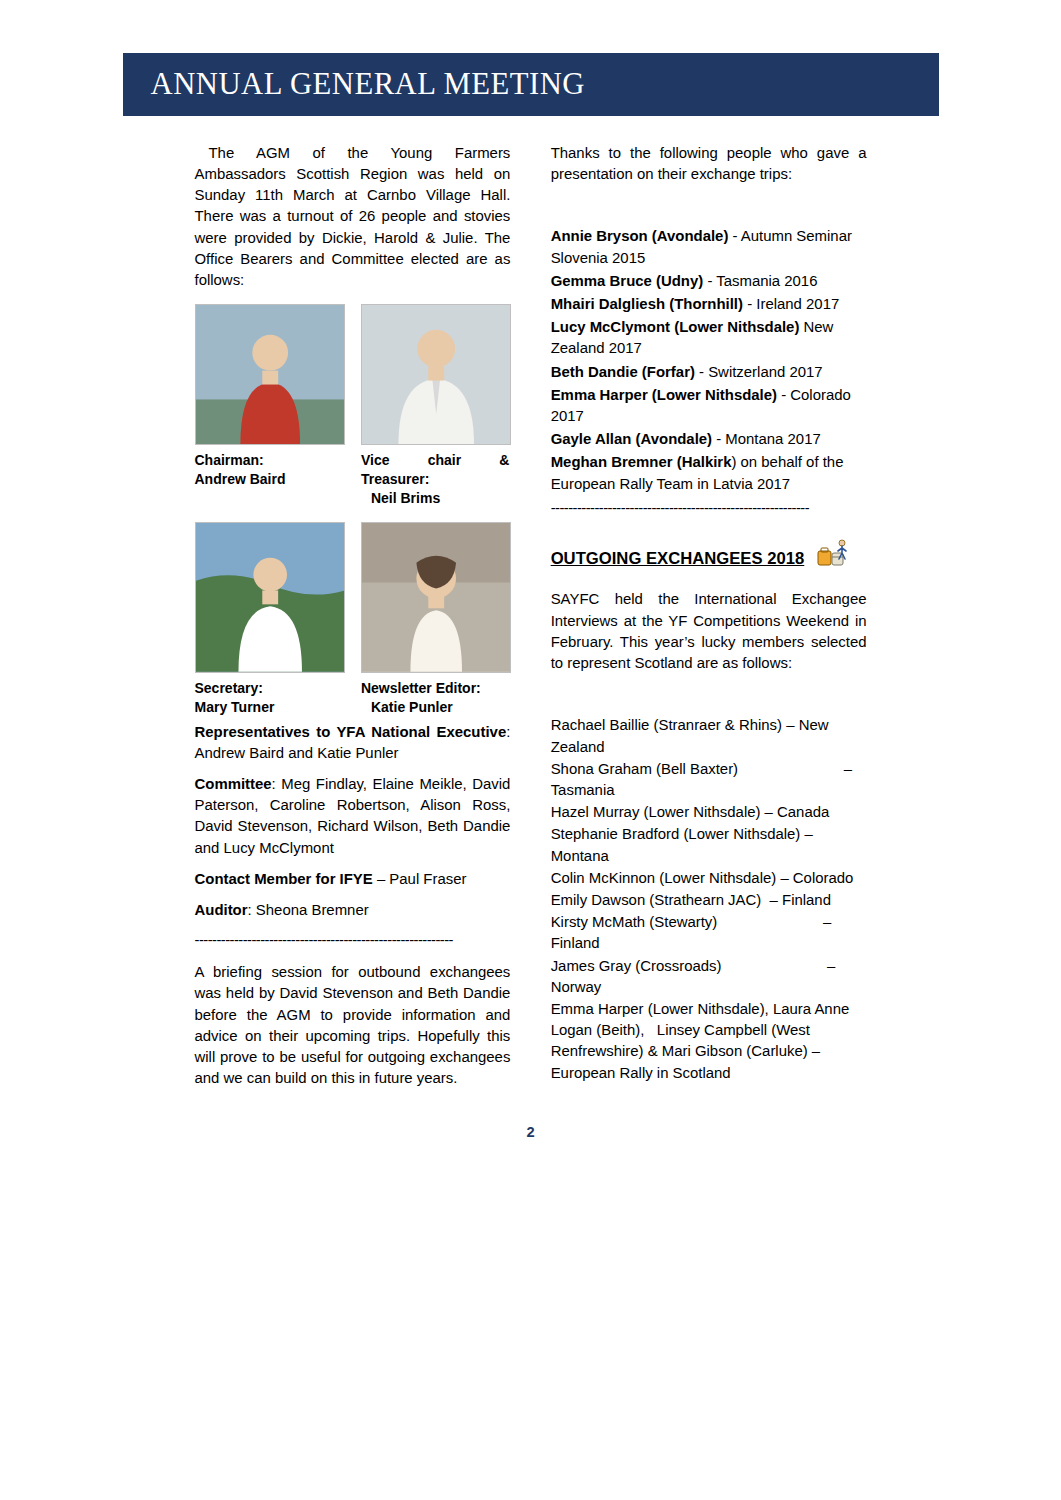ANNUAL GENERAL MEETING
The AGM of the Young Farmers Ambassadors Scottish Region was held on Sunday 11th March at Carnbo Village Hall. There was a turnout of 26 people and stovies were provided by Dickie, Harold & Julie. The Office Bearers and Committee elected are as follows:
Chairman: Andrew Baird
Vice chair & Treasurer: Neil Brims
Secretary: Mary Turner
Newsletter Editor: Katie Punler
Representatives to YFA National Executive: Andrew Baird and Katie Punler
Committee: Meg Findlay, Elaine Meikle, David Paterson, Caroline Robertson, Alison Ross, David Stevenson, Richard Wilson, Beth Dandie and Lucy McClymont
Contact Member for IFYE – Paul Fraser
Auditor: Sheona Bremner
-----------------------------------------------------------
A briefing session for outbound exchangees was held by David Stevenson and Beth Dandie before the AGM to provide information and advice on their upcoming trips. Hopefully this will prove to be useful for outgoing exchangees and we can build on this in future years.
Thanks to the following people who gave a presentation on their exchange trips:
Annie Bryson (Avondale) - Autumn Seminar Slovenia 2015
Gemma Bruce (Udny) - Tasmania 2016
Mhairi Dalgliesh (Thornhill) - Ireland 2017
Lucy McClymont (Lower Nithsdale) New Zealand 2017
Beth Dandie (Forfar) - Switzerland 2017
Emma Harper (Lower Nithsdale) - Colorado 2017
Gayle Allan (Avondale) - Montana 2017
Meghan Bremner (Halkirk) on behalf of the European Rally Team in Latvia 2017
-----------------------------------------------------------
OUTGOING EXCHANGEES 2018
SAYFC held the International Exchangee Interviews at the YF Competitions Weekend in February. This year’s lucky members selected to represent Scotland are as follows:
Rachael Baillie (Stranraer & Rhins) – New Zealand
Shona Graham (Bell Baxter) – Tasmania
Hazel Murray (Lower Nithsdale) – Canada
Stephanie Bradford (Lower Nithsdale) – Montana
Colin McKinnon (Lower Nithsdale) – Colorado
Emily Dawson (Strathearn JAC) – Finland
Kirsty McMath (Stewarty) – Finland
James Gray (Crossroads) – Norway
Emma Harper (Lower Nithsdale), Laura Anne Logan (Beith), Linsey Campbell (West Renfrewshire) & Mari Gibson (Carluke) – European Rally in Scotland
2